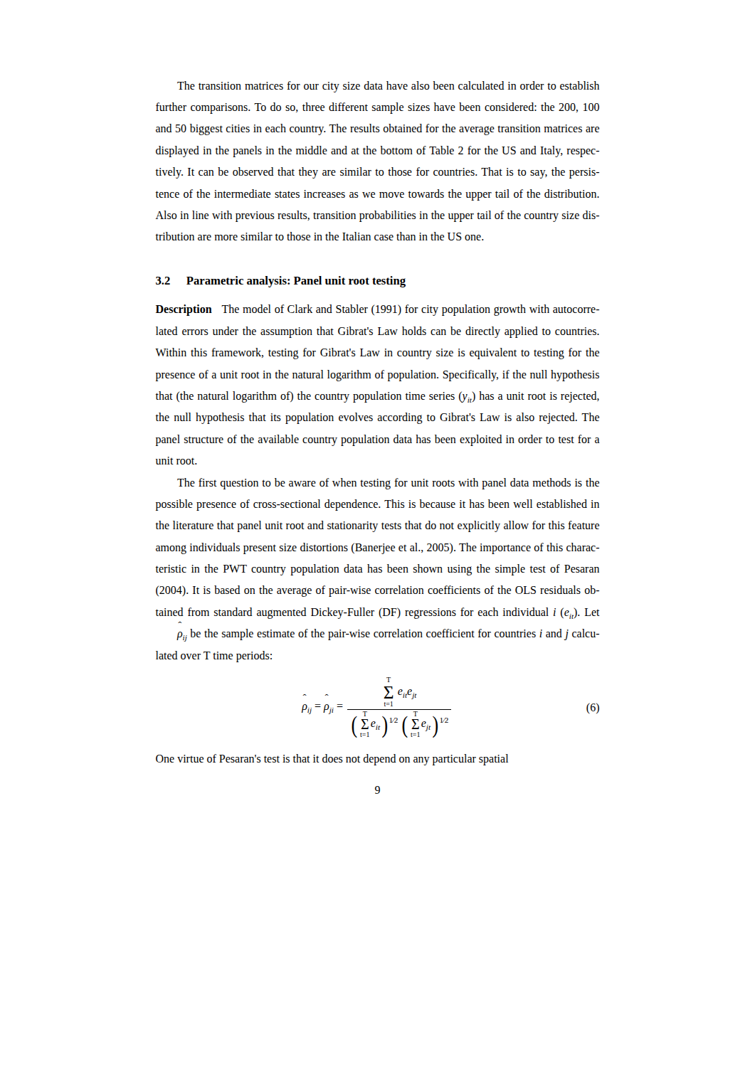The transition matrices for our city size data have also been calculated in order to establish further comparisons. To do so, three different sample sizes have been considered: the 200, 100 and 50 biggest cities in each country. The results obtained for the average transition matrices are displayed in the panels in the middle and at the bottom of Table 2 for the US and Italy, respectively. It can be observed that they are similar to those for countries. That is to say, the persistence of the intermediate states increases as we move towards the upper tail of the distribution. Also in line with previous results, transition probabilities in the upper tail of the country size distribution are more similar to those in the Italian case than in the US one.
3.2 Parametric analysis: Panel unit root testing
Description The model of Clark and Stabler (1991) for city population growth with autocorrelated errors under the assumption that Gibrat's Law holds can be directly applied to countries. Within this framework, testing for Gibrat's Law in country size is equivalent to testing for the presence of a unit root in the natural logarithm of population. Specifically, if the null hypothesis that (the natural logarithm of) the country population time series (yit) has a unit root is rejected, the null hypothesis that its population evolves according to Gibrat's Law is also rejected. The panel structure of the available country population data has been exploited in order to test for a unit root.
The first question to be aware of when testing for unit roots with panel data methods is the possible presence of cross-sectional dependence. This is because it has been well established in the literature that panel unit root and stationarity tests that do not explicitly allow for this feature among individuals present size distortions (Banerjee et al., 2005). The importance of this characteristic in the PWT country population data has been shown using the simple test of Pesaran (2004). It is based on the average of pair-wise correlation coefficients of the OLS residuals obtained from standard augmented Dickey-Fuller (DF) regressions for each individual i (eit). Let ρij be the sample estimate of the pair-wise correlation coefficient for countries i and j calculated over T time periods:
ρij = ρji = TΣt=1 eitejt (TΣt=1 eit) 1⁄2 (TΣt=1 ejt) 1⁄2 (6)
One virtue of Pesaran's test is that it does not depend on any particular spatial
9